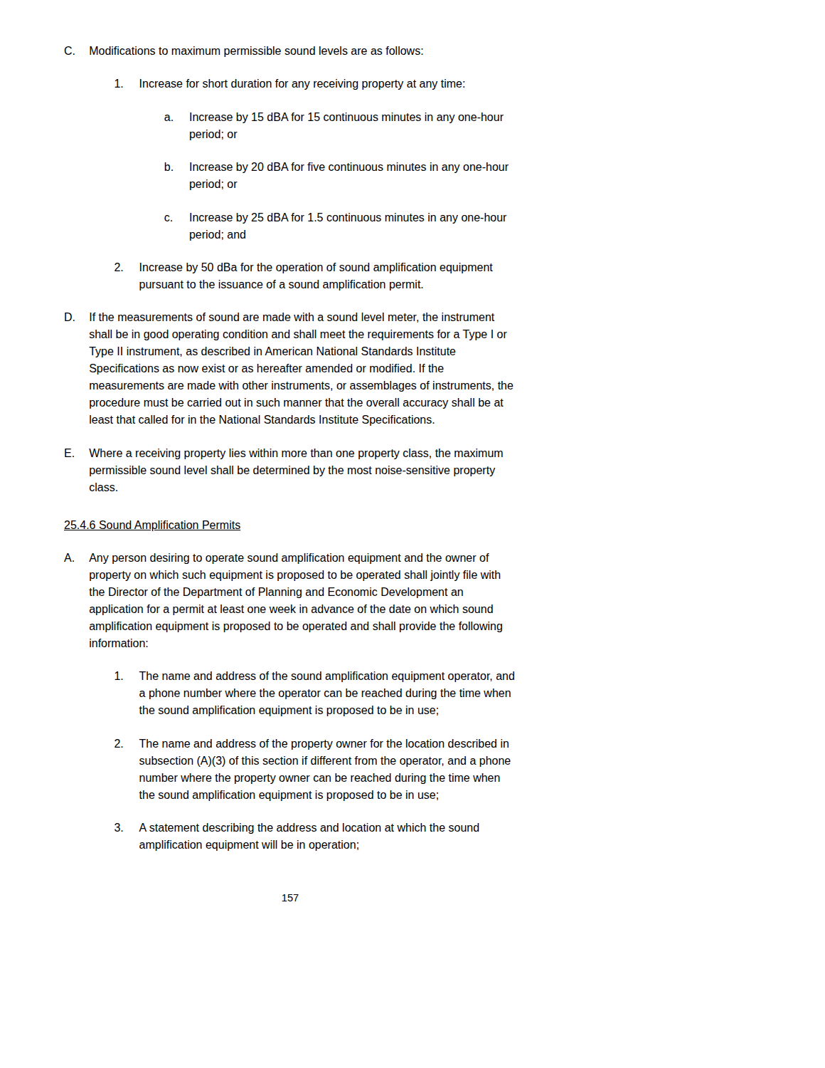C.
Modifications to maximum permissible sound levels are as follows:
1.
Increase for short duration for any receiving property at any time:
a.
Increase by 15 dBA for 15 continuous minutes in any one-hour period; or
b.
Increase by 20 dBA for five continuous minutes in any one-hour period; or
c.
Increase by 25 dBA for 1.5 continuous minutes in any one-hour period; and
2.
Increase by 50 dBa for the operation of sound amplification equipment pursuant to the issuance of a sound amplification permit.
D.
If the measurements of sound are made with a sound level meter, the instrument shall be in good operating condition and shall meet the requirements for a Type I or Type II instrument, as described in American National Standards Institute Specifications as now exist or as hereafter amended or modified. If the measurements are made with other instruments, or assemblages of instruments, the procedure must be carried out in such manner that the overall accuracy shall be at least that called for in the National Standards Institute Specifications.
E.
Where a receiving property lies within more than one property class, the maximum permissible sound level shall be determined by the most noise-sensitive property class.
25.4.6 Sound Amplification Permits
A.
Any person desiring to operate sound amplification equipment and the owner of property on which such equipment is proposed to be operated shall jointly file with the Director of the Department of Planning and Economic Development an application for a permit at least one week in advance of the date on which sound amplification equipment is proposed to be operated and shall provide the following information:
1.
The name and address of the sound amplification equipment operator, and a phone number where the operator can be reached during the time when the sound amplification equipment is proposed to be in use;
2.
The name and address of the property owner for the location described in subsection (A)(3) of this section if different from the operator, and a phone number where the property owner can be reached during the time when the sound amplification equipment is proposed to be in use;
3.
A statement describing the address and location at which the sound amplification equipment will be in operation;
157